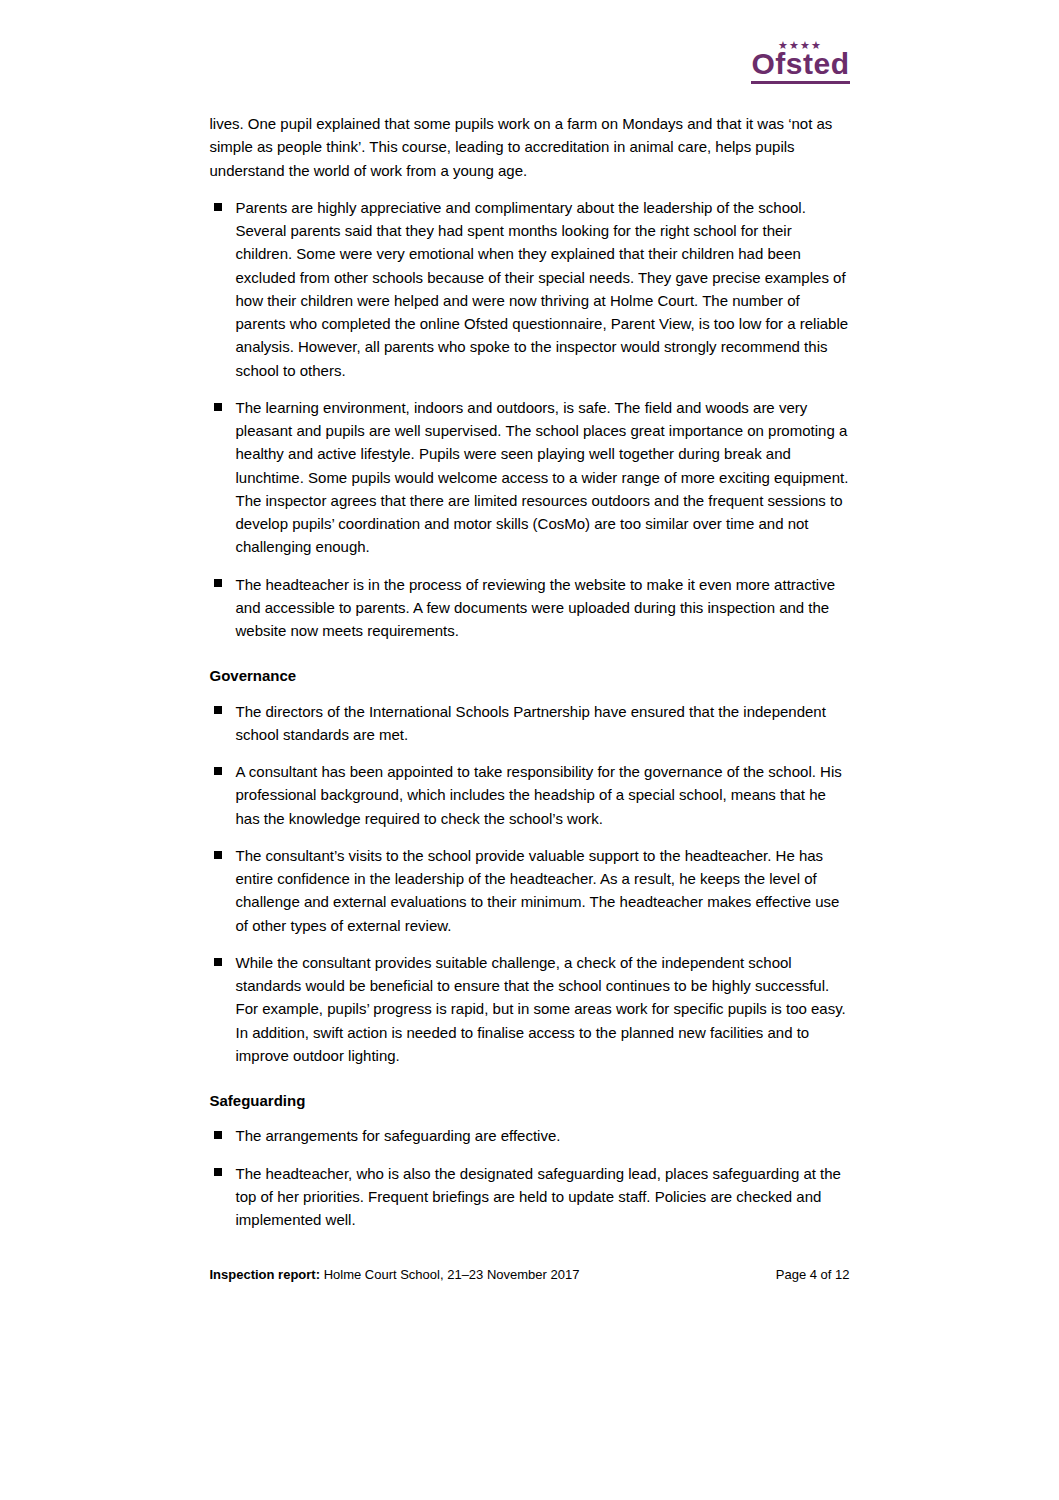★★★★
Ofsted
lives. One pupil explained that some pupils work on a farm on Mondays and that it was ‘not as simple as people think’. This course, leading to accreditation in animal care, helps pupils understand the world of work from a young age.
Parents are highly appreciative and complimentary about the leadership of the school. Several parents said that they had spent months looking for the right school for their children. Some were very emotional when they explained that their children had been excluded from other schools because of their special needs. They gave precise examples of how their children were helped and were now thriving at Holme Court. The number of parents who completed the online Ofsted questionnaire, Parent View, is too low for a reliable analysis. However, all parents who spoke to the inspector would strongly recommend this school to others.
The learning environment, indoors and outdoors, is safe. The field and woods are very pleasant and pupils are well supervised. The school places great importance on promoting a healthy and active lifestyle. Pupils were seen playing well together during break and lunchtime. Some pupils would welcome access to a wider range of more exciting equipment. The inspector agrees that there are limited resources outdoors and the frequent sessions to develop pupils’ coordination and motor skills (CosMo) are too similar over time and not challenging enough.
The headteacher is in the process of reviewing the website to make it even more attractive and accessible to parents. A few documents were uploaded during this inspection and the website now meets requirements.
Governance
The directors of the International Schools Partnership have ensured that the independent school standards are met.
A consultant has been appointed to take responsibility for the governance of the school. His professional background, which includes the headship of a special school, means that he has the knowledge required to check the school’s work.
The consultant’s visits to the school provide valuable support to the headteacher. He has entire confidence in the leadership of the headteacher. As a result, he keeps the level of challenge and external evaluations to their minimum. The headteacher makes effective use of other types of external review.
While the consultant provides suitable challenge, a check of the independent school standards would be beneficial to ensure that the school continues to be highly successful. For example, pupils’ progress is rapid, but in some areas work for specific pupils is too easy. In addition, swift action is needed to finalise access to the planned new facilities and to improve outdoor lighting.
Safeguarding
The arrangements for safeguarding are effective.
The headteacher, who is also the designated safeguarding lead, places safeguarding at the top of her priorities. Frequent briefings are held to update staff. Policies are checked and implemented well.
Inspection report: Holme Court School, 21–23 November 2017
Page 4 of 12